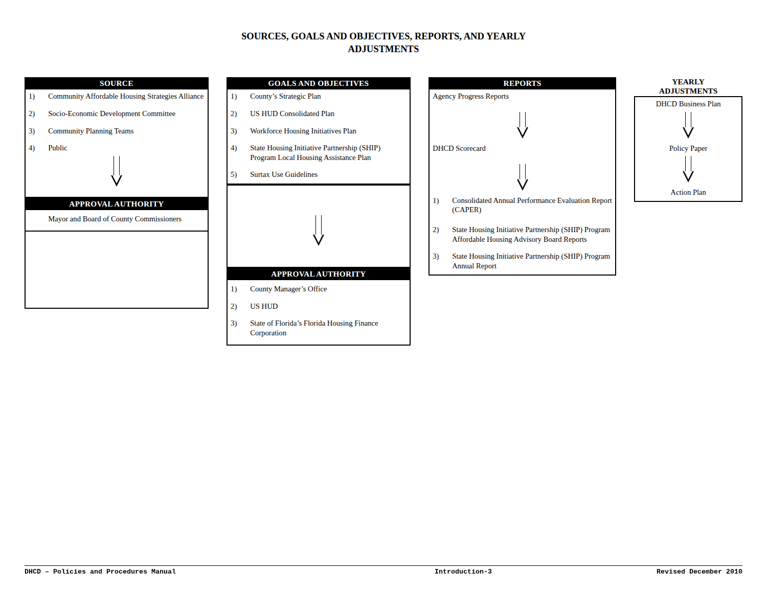SOURCES, GOALS AND OBJECTIVES, REPORTS, AND YEARLY
ADJUSTMENTS
| SOURCE 1) Community Affordable Housing Strategies Alliance 2) Socio-Economic Development Committee 3) Community Planning Teams 4) Public APPROVAL AUTHORITY Mayor and Board of County Commissioners | | GOALS AND OBJECTIVES 1) County’s Strategic Plan 2) US HUD Consolidated Plan 3) Workforce Housing Initiatives Plan 4) State Housing Initiative Partnership (SHIP) Program Local Housing Assistance Plan 5) Surtax Use Guidelines APPROVAL AUTHORITY 1) County Manager’s Office 2) US HUD 3) State of Florida’s Florida Housing Finance Corporation | | REPORTS Agency Progress Reports DHCD Scorecard 1) Consolidated Annual Performance Evaluation Report (CAPER) 2) State Housing Initiative Partnership (SHIP) Program Affordable Housing Advisory Board Reports 3) State Housing Initiative Partnership (SHIP) Program Annual Report | | YEARLY ADJUSTMENTS DHCD Business Plan Policy Paper Action Plan |
| DHCD – Policies and Procedures Manual | Introduction-3 | Revised December 2010 |